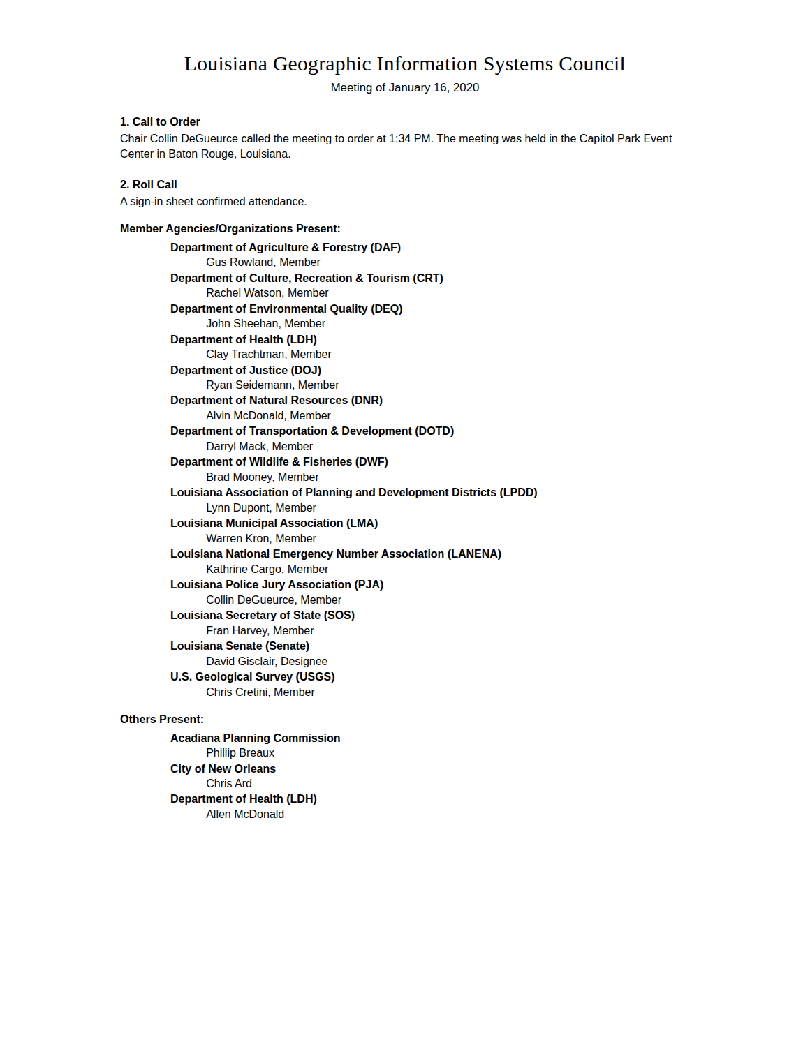Louisiana Geographic Information Systems Council
Meeting of January 16, 2020
1. Call to Order
Chair Collin DeGueurce called the meeting to order at 1:34 PM. The meeting was held in the Capitol Park Event Center in Baton Rouge, Louisiana.
2. Roll Call
A sign-in sheet confirmed attendance.
Member Agencies/Organizations Present:
Department of Agriculture & Forestry (DAF)
Gus Rowland, Member
Department of Culture, Recreation & Tourism (CRT)
Rachel Watson, Member
Department of Environmental Quality (DEQ)
John Sheehan, Member
Department of Health (LDH)
Clay Trachtman, Member
Department of Justice (DOJ)
Ryan Seidemann, Member
Department of Natural Resources (DNR)
Alvin McDonald, Member
Department of Transportation & Development (DOTD)
Darryl Mack, Member
Department of Wildlife & Fisheries (DWF)
Brad Mooney, Member
Louisiana Association of Planning and Development Districts (LPDD)
Lynn Dupont, Member
Louisiana Municipal Association (LMA)
Warren Kron, Member
Louisiana National Emergency Number Association (LANENA)
Kathrine Cargo, Member
Louisiana Police Jury Association (PJA)
Collin DeGueurce, Member
Louisiana Secretary of State (SOS)
Fran Harvey, Member
Louisiana Senate (Senate)
David Gisclair, Designee
U.S. Geological Survey (USGS)
Chris Cretini, Member
Others Present:
Acadiana Planning Commission
Phillip Breaux
City of New Orleans
Chris Ard
Department of Health (LDH)
Allen McDonald